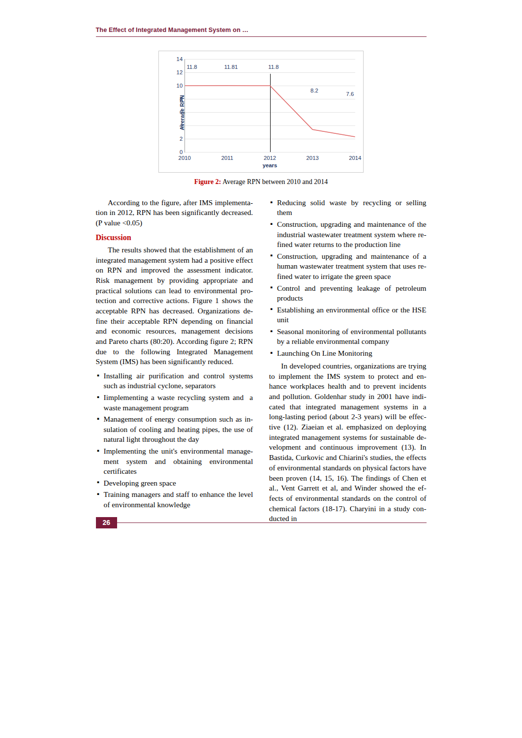The Effect of Integrated Management System on …
Average RPN
14
12
10
8
6
4
2
0
11.8
11.81
11.8
8.2
7.6
2010 2011 2012 2013 2014
years
Figure 2: Average RPN between 2010 and 2014
According to the figure, after IMS implementation in 2012, RPN has been significantly decreased. (P value <0.05)
Discussion
The results showed that the establishment of an integrated management system had a positive effect on RPN and improved the assessment indicator. Risk management by providing appropriate and practical solutions can lead to environmental protection and corrective actions. Figure 1 shows the acceptable RPN has decreased. Organizations define their acceptable RPN depending on financial and economic resources, management decisions and Pareto charts (80:20). According figure 2; RPN due to the following Integrated Management System (IMS) has been significantly reduced.
Installing air purification and control systems such as industrial cyclone, separators
Iimplementing a waste recycling system and a waste management program
Management of energy consumption such as insulation of cooling and heating pipes, the use of natural light throughout the day
Implementing the unit's environmental management system and obtaining environmental certificates
Developing green space
Training managers and staff to enhance the level of environmental knowledge
Reducing solid waste by recycling or selling them
Construction, upgrading and maintenance of the industrial wastewater treatment system where refined water returns to the production line
Construction, upgrading and maintenance of a human wastewater treatment system that uses refined water to irrigate the green space
Control and preventing leakage of petroleum products
Establishing an environmental office or the HSE unit
Seasonal monitoring of environmental pollutants by a reliable environmental company
Launching On Line Monitoring
In developed countries, organizations are trying to implement the IMS system to protect and enhance workplaces health and to prevent incidents and pollution. Goldenhar study in 2001 have indicated that integrated management systems in a long-lasting period (about 2-3 years) will be effective (12). Ziaeian et al. emphasized on deploying integrated management systems for sustainable development and continuous improvement (13). In Bastida, Curkovic and Chiarini's studies, the effects of environmental standards on physical factors have been proven (14, 15, 16). The findings of Chen et al., Vent Garrett et al, and Winder showed the effects of environmental standards on the control of chemical factors (18-17). Charyini in a study conducted in
26